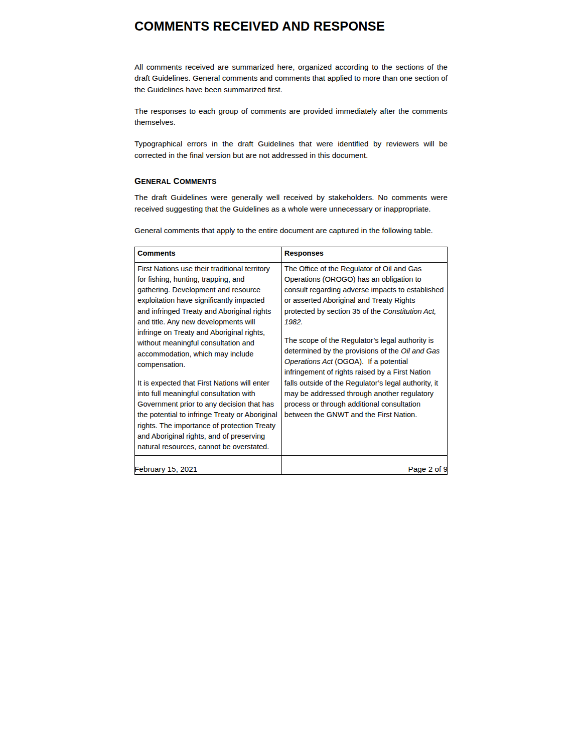COMMENTS RECEIVED AND RESPONSE
All comments received are summarized here, organized according to the sections of the draft Guidelines. General comments and comments that applied to more than one section of the Guidelines have been summarized first.
The responses to each group of comments are provided immediately after the comments themselves.
Typographical errors in the draft Guidelines that were identified by reviewers will be corrected in the final version but are not addressed in this document.
GENERAL COMMENTS
The draft Guidelines were generally well received by stakeholders. No comments were received suggesting that the Guidelines as a whole were unnecessary or inappropriate.
General comments that apply to the entire document are captured in the following table.
| Comments | Responses |
| --- | --- |
| First Nations use their traditional territory for fishing, hunting, trapping, and gathering. Development and resource exploitation have significantly impacted and infringed Treaty and Aboriginal rights and title. Any new developments will infringe on Treaty and Aboriginal rights, without meaningful consultation and accommodation, which may include compensation. It is expected that First Nations will enter into full meaningful consultation with Government prior to any decision that has the potential to infringe Treaty or Aboriginal rights. The importance of protection Treaty and Aboriginal rights, and of preserving natural resources, cannot be overstated. | The Office of the Regulator of Oil and Gas Operations (OROGO) has an obligation to consult regarding adverse impacts to established or asserted Aboriginal and Treaty Rights protected by section 35 of the Constitution Act, 1982. The scope of the Regulator’s legal authority is determined by the provisions of the Oil and Gas Operations Act (OGOA). If a potential infringement of rights raised by a First Nation falls outside of the Regulator’s legal authority, it may be addressed through another regulatory process or through additional consultation between the GNWT and the First Nation. |
February 15, 2021 Page 2 of 9